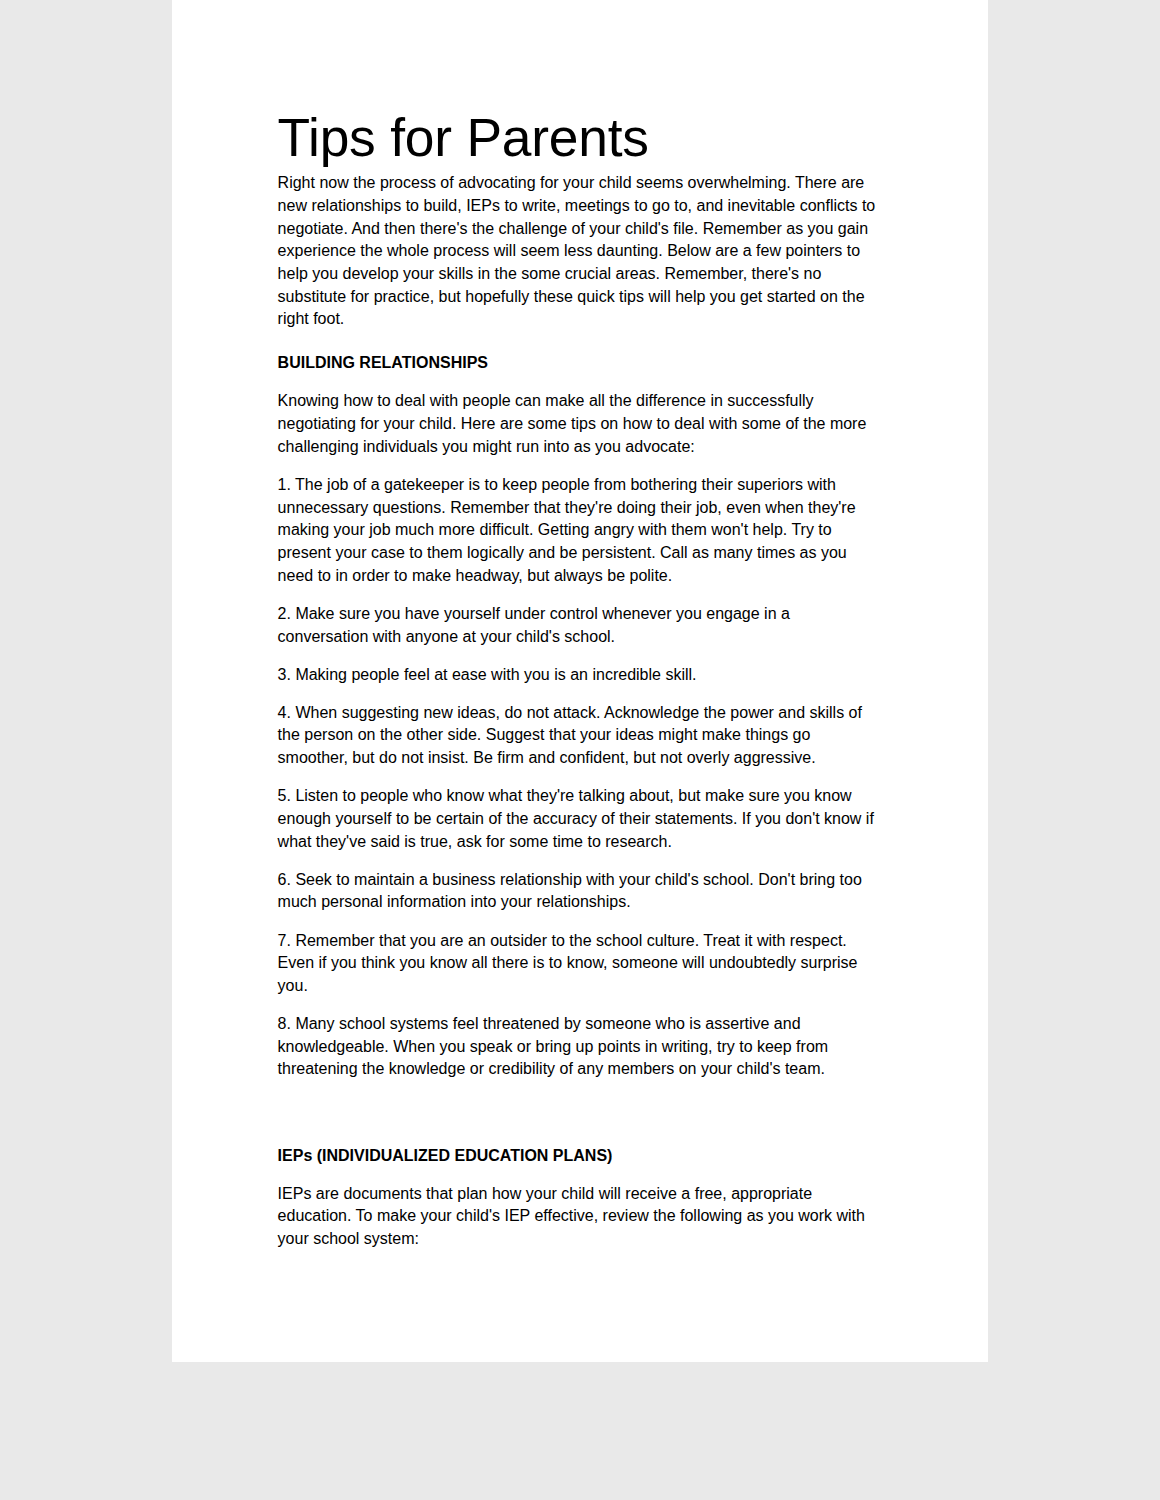Tips for Parents
Right now the process of advocating for your child seems overwhelming. There are new relationships to build, IEPs to write, meetings to go to, and inevitable conflicts to negotiate. And then there's the challenge of your child's file. Remember as you gain experience the whole process will seem less daunting. Below are a few pointers to help you develop your skills in the some crucial areas. Remember, there's no substitute for practice, but hopefully these quick tips will help you get started on the right foot.
BUILDING RELATIONSHIPS
Knowing how to deal with people can make all the difference in successfully negotiating for your child. Here are some tips on how to deal with some of the more challenging individuals you might run into as you advocate:
1. The job of a gatekeeper is to keep people from bothering their superiors with unnecessary questions. Remember that they're doing their job, even when they're making your job much more difficult. Getting angry with them won't help. Try to present your case to them logically and be persistent. Call as many times as you need to in order to make headway, but always be polite.
2. Make sure you have yourself under control whenever you engage in a conversation with anyone at your child's school.
3. Making people feel at ease with you is an incredible skill.
4. When suggesting new ideas, do not attack. Acknowledge the power and skills of the person on the other side. Suggest that your ideas might make things go smoother, but do not insist. Be firm and confident, but not overly aggressive.
5. Listen to people who know what they're talking about, but make sure you know enough yourself to be certain of the accuracy of their statements. If you don't know if what they've said is true, ask for some time to research.
6. Seek to maintain a business relationship with your child's school. Don't bring too much personal information into your relationships.
7. Remember that you are an outsider to the school culture. Treat it with respect. Even if you think you know all there is to know, someone will undoubtedly surprise you.
8. Many school systems feel threatened by someone who is assertive and knowledgeable. When you speak or bring up points in writing, try to keep from threatening the knowledge or credibility of any members on your child's team.
IEPs (INDIVIDUALIZED EDUCATION PLANS)
IEPs are documents that plan how your child will receive a free, appropriate education. To make your child's IEP effective, review the following as you work with your school system: